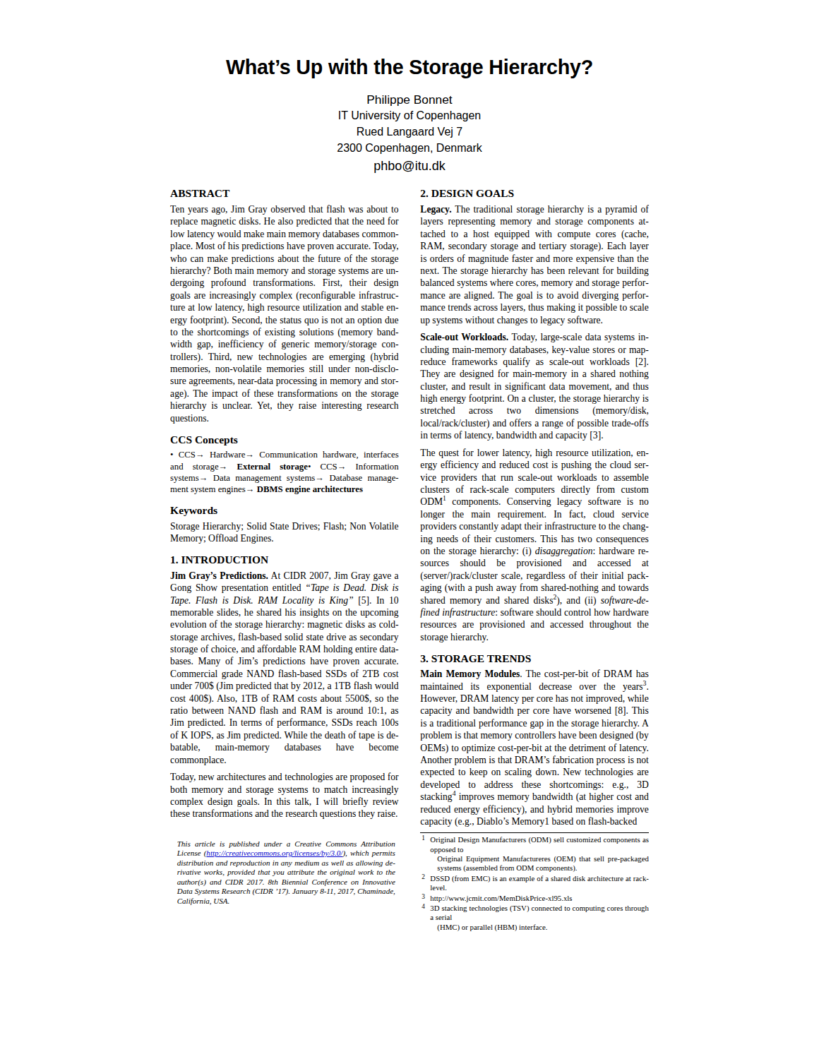What’s Up with the Storage Hierarchy?
Philippe Bonnet
IT University of Copenhagen
Rued Langaard Vej 7
2300 Copenhagen, Denmark
phbo@itu.dk
ABSTRACT
Ten years ago, Jim Gray observed that flash was about to replace magnetic disks. He also predicted that the need for low latency would make main memory databases commonplace. Most of his predictions have proven accurate. Today, who can make predictions about the future of the storage hierarchy? Both main memory and storage systems are undergoing profound transformations. First, their design goals are increasingly complex (reconfigurable infrastructure at low latency, high resource utilization and stable energy footprint). Second, the status quo is not an option due to the shortcomings of existing solutions (memory bandwidth gap, inefficiency of generic memory/storage controllers). Third, new technologies are emerging (hybrid memories, non-volatile memories still under non-disclosure agreements, near-data processing in memory and storage). The impact of these transformations on the storage hierarchy is unclear. Yet, they raise interesting research questions.
CCS Concepts
• CCS→ Hardware→ Communication hardware, interfaces and storage→ External storage• CCS→ Information systems→ Data management systems→ Database management system engines→ DBMS engine architectures
Keywords
Storage Hierarchy; Solid State Drives; Flash; Non Volatile Memory; Offload Engines.
1. INTRODUCTION
Jim Gray’s Predictions. At CIDR 2007, Jim Gray gave a Gong Show presentation entitled “Tape is Dead. Disk is Tape. Flash is Disk. RAM Locality is King” [5]. In 10 memorable slides, he shared his insights on the upcoming evolution of the storage hierarchy: magnetic disks as cold-storage archives, flash-based solid state drive as secondary storage of choice, and affordable RAM holding entire databases. Many of Jim’s predictions have proven accurate. Commercial grade NAND flash-based SSDs of 2TB cost under 700$ (Jim predicted that by 2012, a 1TB flash would cost 400$). Also, 1TB of RAM costs about 5500$, so the ratio between NAND flash and RAM is around 10:1, as Jim predicted. In terms of performance, SSDs reach 100s of K IOPS, as Jim predicted. While the death of tape is debatable, main-memory databases have become commonplace.
Today, new architectures and technologies are proposed for both memory and storage systems to match increasingly complex design goals. In this talk, I will briefly review these transformations and the research questions they raise.
This article is published under a Creative Commons Attribution License (http://creativecommons.org/licenses/by/3.0/), which permits distribution and reproduction in any medium as well as allowing derivative works, provided that you attribute the original work to the author(s) and CIDR 2017. 8th Biennial Conference on Innovative Data Systems Research (CIDR ’17). January 8-11, 2017, Chaminade, California, USA.
2. DESIGN GOALS
Legacy. The traditional storage hierarchy is a pyramid of layers representing memory and storage components attached to a host equipped with compute cores (cache, RAM, secondary storage and tertiary storage). Each layer is orders of magnitude faster and more expensive than the next. The storage hierarchy has been relevant for building balanced systems where cores, memory and storage performance are aligned. The goal is to avoid diverging performance trends across layers, thus making it possible to scale up systems without changes to legacy software.
Scale-out Workloads. Today, large-scale data systems including main-memory databases, key-value stores or map-reduce frameworks qualify as scale-out workloads [2]. They are designed for main-memory in a shared nothing cluster, and result in significant data movement, and thus high energy footprint. On a cluster, the storage hierarchy is stretched across two dimensions (memory/disk, local/rack/cluster) and offers a range of possible trade-offs in terms of latency, bandwidth and capacity [3].
The quest for lower latency, high resource utilization, energy efficiency and reduced cost is pushing the cloud service providers that run scale-out workloads to assemble clusters of rack-scale computers directly from custom ODM1 components. Conserving legacy software is no longer the main requirement. In fact, cloud service providers constantly adapt their infrastructure to the changing needs of their customers. This has two consequences on the storage hierarchy: (i) disaggregation: hardware resources should be provisioned and accessed at (server/)rack/cluster scale, regardless of their initial packaging (with a push away from shared-nothing and towards shared memory and shared disks2), and (ii) software-defined infrastructure: software should control how hardware resources are provisioned and accessed throughout the storage hierarchy.
3. STORAGE TRENDS
Main Memory Modules. The cost-per-bit of DRAM has maintained its exponential decrease over the years3. However, DRAM latency per core has not improved, while capacity and bandwidth per core have worsened [8]. This is a traditional performance gap in the storage hierarchy. A problem is that memory controllers have been designed (by OEMs) to optimize cost-per-bit at the detriment of latency. Another problem is that DRAM’s fabrication process is not expected to keep on scaling down. New technologies are developed to address these shortcomings: e.g., 3D stacking4 improves memory bandwidth (at higher cost and reduced energy efficiency), and hybrid memories improve capacity (e.g., Diablo’s Memory1 based on flash-backed
1 Original Design Manufacturers (ODM) sell customized components as opposed to Original Equipment Manufactureres (OEM) that sell pre-packaged systems (assembled from ODM components).
2 DSSD (from EMC) is an example of a shared disk architecture at rack-level.
3 http://www.jcmit.com/MemDiskPrice-xl95.xls
4 3D stacking technologies (TSV) connected to computing cores through a serial (HMC) or parallel (HBM) interface.